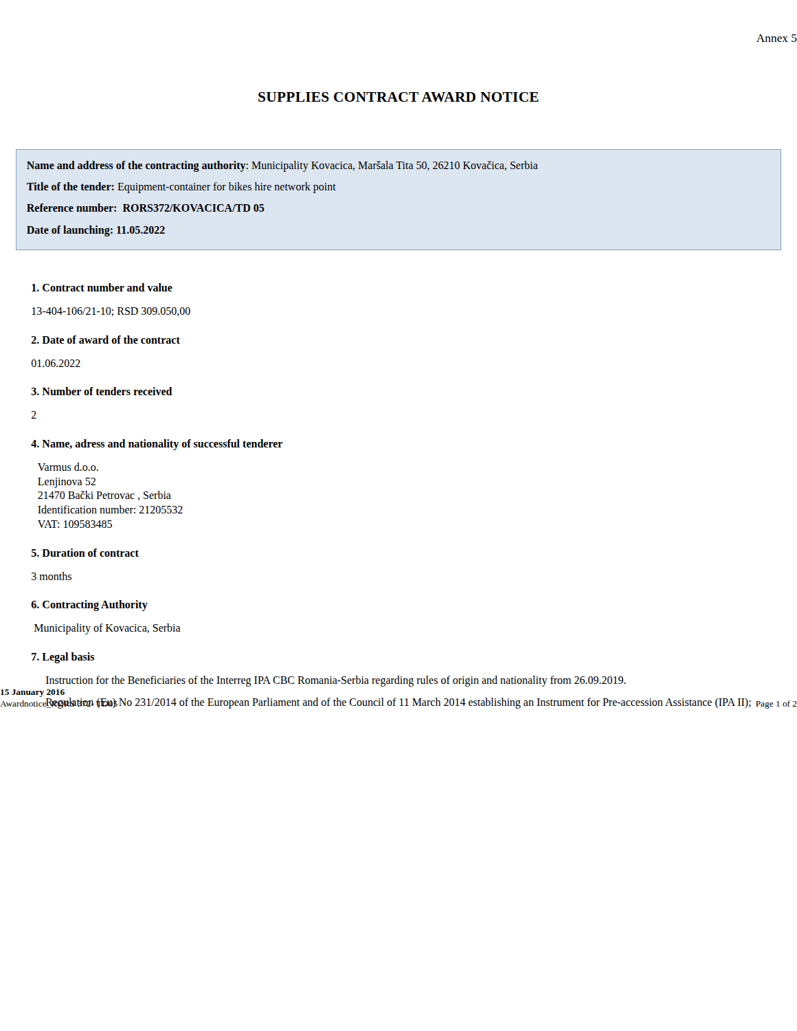Annex 5
SUPPLIES CONTRACT AWARD NOTICE
Name and address of the contracting authority: Municipality Kovacica, Maršala Tita 50, 26210 Kovačica, Serbia
Title of the tender: Equipment-container for bikes hire network point
Reference number: RORS372/KOVACICA/TD 05
Date of launching: 11.05.2022
1. Contract number and value
13-404-106/21-10; RSD 309.050,00
2. Date of award of the contract
01.06.2022
3. Number of tenders received
2
4. Name, adress and nationality of successful tenderer
Varmus d.o.o.
Lenjinova 52
21470 Bački Petrovac , Serbia
Identification number: 21205532
VAT: 109583485
5. Duration of contract
3 months
6. Contracting Authority
Municipality of Kovacica, Serbia
7. Legal basis
Instruction for the Beneficiaries of the Interreg IPA CBC Romania-Serbia regarding rules of origin and nationality from 26.09.2019.
Regulation (Eu) No 231/2014 of the European Parliament and of the Council of 11 March 2014 establishing an Instrument for Pre-accession Assistance (IPA II);
15 January 2016
Awardnotice_RORS 372- TD05
Page 1 of 2